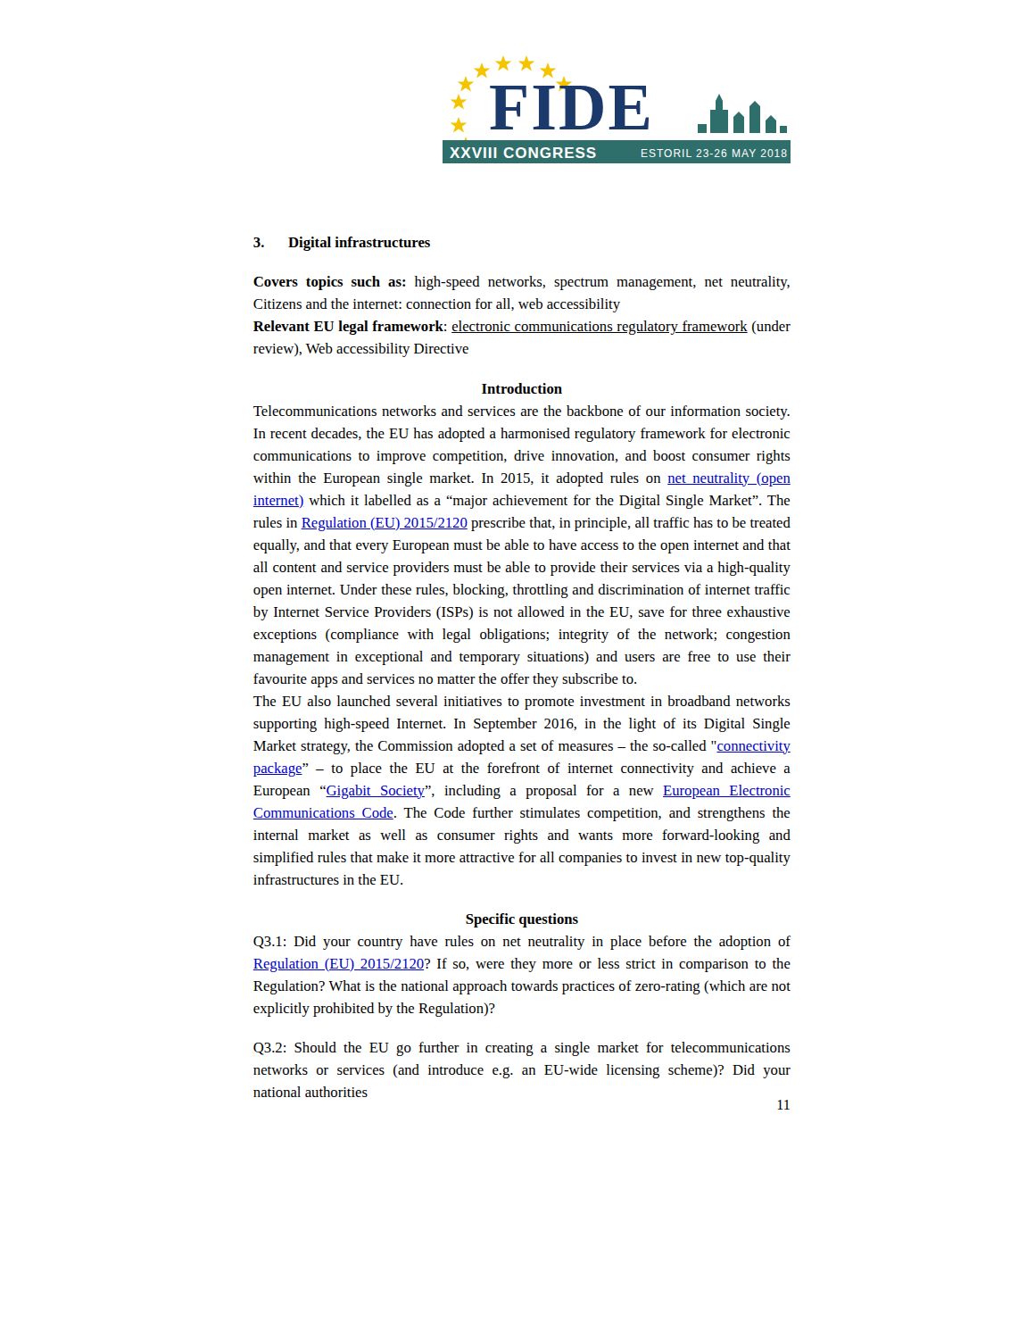FIDE XXVIII CONGRESS ESTORIL 23-26 MAY 2018
3. Digital infrastructures
Covers topics such as: high-speed networks, spectrum management, net neutrality, Citizens and the internet: connection for all, web accessibility
Relevant EU legal framework: electronic communications regulatory framework (under review), Web accessibility Directive
Introduction
Telecommunications networks and services are the backbone of our information society. In recent decades, the EU has adopted a harmonised regulatory framework for electronic communications to improve competition, drive innovation, and boost consumer rights within the European single market. In 2015, it adopted rules on net neutrality (open internet) which it labelled as a “major achievement for the Digital Single Market”. The rules in Regulation (EU) 2015/2120 prescribe that, in principle, all traffic has to be treated equally, and that every European must be able to have access to the open internet and that all content and service providers must be able to provide their services via a high-quality open internet. Under these rules, blocking, throttling and discrimination of internet traffic by Internet Service Providers (ISPs) is not allowed in the EU, save for three exhaustive exceptions (compliance with legal obligations; integrity of the network; congestion management in exceptional and temporary situations) and users are free to use their favourite apps and services no matter the offer they subscribe to.
The EU also launched several initiatives to promote investment in broadband networks supporting high-speed Internet. In September 2016, in the light of its Digital Single Market strategy, the Commission adopted a set of measures – the so-called "connectivity package” – to place the EU at the forefront of internet connectivity and achieve a European “Gigabit Society”, including a proposal for a new European Electronic Communications Code. The Code further stimulates competition, and strengthens the internal market as well as consumer rights and wants more forward-looking and simplified rules that make it more attractive for all companies to invest in new top-quality infrastructures in the EU.
Specific questions
Q3.1: Did your country have rules on net neutrality in place before the adoption of Regulation (EU) 2015/2120? If so, were they more or less strict in comparison to the Regulation? What is the national approach towards practices of zero-rating (which are not explicitly prohibited by the Regulation)?
Q3.2: Should the EU go further in creating a single market for telecommunications networks or services (and introduce e.g. an EU-wide licensing scheme)? Did your national authorities
11